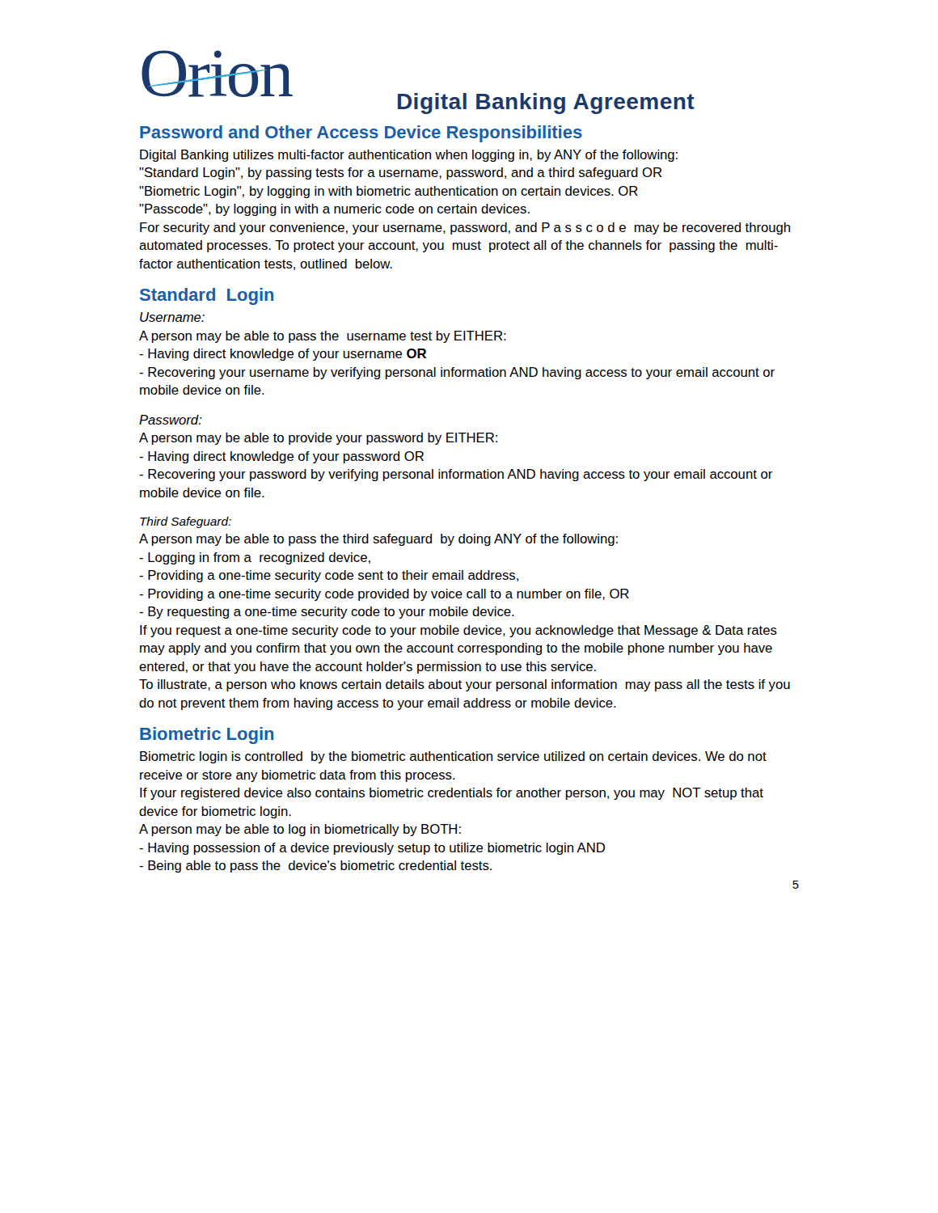Orion
Digital Banking Agreement
Password and Other Access Device Responsibilities
Digital Banking utilizes multi-factor authentication when logging in, by ANY of the following:
"Standard Login", by passing tests for a username, password, and a third safeguard OR
"Biometric Login", by logging in with biometric authentication on certain devices. OR
"Passcode", by logging in with a numeric code on certain devices.
For security and your convenience, your username, password, and P a s s c o d e may be recovered through automated processes. To protect your account, you must protect all of the channels for passing the multi-factor authentication tests, outlined below.
Standard Login
Username:
A person may be able to pass the username test by EITHER:
- Having direct knowledge of your username OR
- Recovering your username by verifying personal information AND having access to your email account or mobile device on file.
Password:
A person may be able to provide your password by EITHER:
- Having direct knowledge of your password OR
- Recovering your password by verifying personal information AND having access to your email account or mobile device on file.
Third Safeguard:
A person may be able to pass the third safeguard by doing ANY of the following:
- Logging in from a recognized device,
- Providing a one-time security code sent to their email address,
- Providing a one-time security code provided by voice call to a number on file, OR
- By requesting a one-time security code to your mobile device.
If you request a one-time security code to your mobile device, you acknowledge that Message & Data rates may apply and you confirm that you own the account corresponding to the mobile phone number you have entered, or that you have the account holder's permission to use this service.
To illustrate, a person who knows certain details about your personal information may pass all the tests if you do not prevent them from having access to your email address or mobile device.
Biometric Login
Biometric login is controlled by the biometric authentication service utilized on certain devices. We do not receive or store any biometric data from this process.
If your registered device also contains biometric credentials for another person, you may NOT setup that device for biometric login.
A person may be able to log in biometrically by BOTH:
- Having possession of a device previously setup to utilize biometric login AND
- Being able to pass the device's biometric credential tests.
5